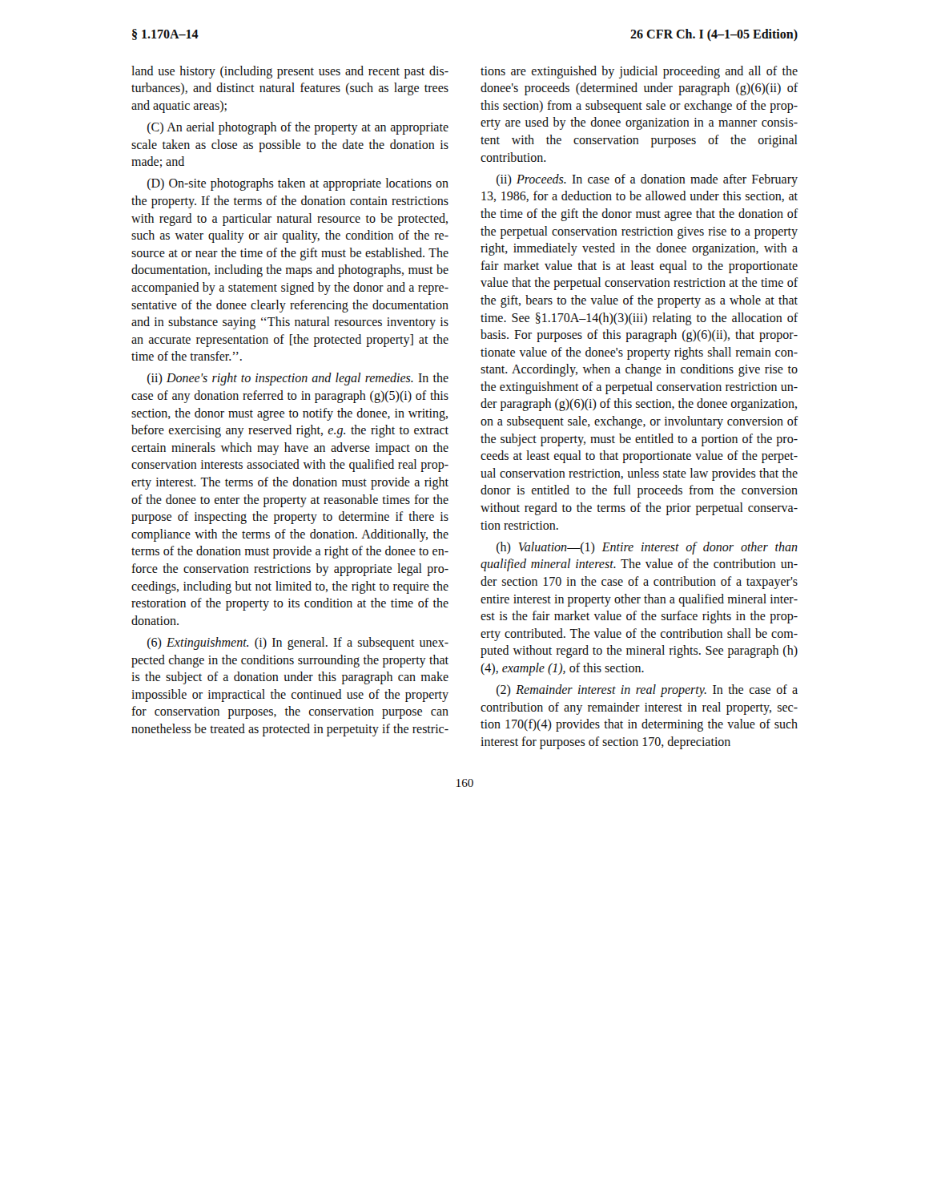§ 1.170A–14 26 CFR Ch. I (4–1–05 Edition)
land use history (including present uses and recent past disturbances), and distinct natural features (such as large trees and aquatic areas);
(C) An aerial photograph of the property at an appropriate scale taken as close as possible to the date the donation is made; and
(D) On-site photographs taken at appropriate locations on the property. If the terms of the donation contain restrictions with regard to a particular natural resource to be protected, such as water quality or air quality, the condition of the resource at or near the time of the gift must be established. The documentation, including the maps and photographs, must be accompanied by a statement signed by the donor and a representative of the donee clearly referencing the documentation and in substance saying ‘‘This natural resources inventory is an accurate representation of [the protected property] at the time of the transfer.’’.
(ii) Donee's right to inspection and legal remedies. In the case of any donation referred to in paragraph (g)(5)(i) of this section, the donor must agree to notify the donee, in writing, before exercising any reserved right, e.g. the right to extract certain minerals which may have an adverse impact on the conservation interests associated with the qualified real property interest. The terms of the donation must provide a right of the donee to enter the property at reasonable times for the purpose of inspecting the property to determine if there is compliance with the terms of the donation. Additionally, the terms of the donation must provide a right of the donee to enforce the conservation restrictions by appropriate legal proceedings, including but not limited to, the right to require the restoration of the property to its condition at the time of the donation.
(6) Extinguishment. (i) In general. If a subsequent unexpected change in the conditions surrounding the property that is the subject of a donation under this paragraph can make impossible or impractical the continued use of the property for conservation purposes, the conservation purpose can nonetheless be treated as protected in perpetuity if the restrictions are extinguished by judicial proceeding and all of the donee's proceeds (determined under paragraph (g)(6)(ii) of this section) from a subsequent sale or exchange of the property are used by the donee organization in a manner consistent with the conservation purposes of the original contribution.
(ii) Proceeds. In case of a donation made after February 13, 1986, for a deduction to be allowed under this section, at the time of the gift the donor must agree that the donation of the perpetual conservation restriction gives rise to a property right, immediately vested in the donee organization, with a fair market value that is at least equal to the proportionate value that the perpetual conservation restriction at the time of the gift, bears to the value of the property as a whole at that time. See §1.170A–14(h)(3)(iii) relating to the allocation of basis. For purposes of this paragraph (g)(6)(ii), that proportionate value of the donee's property rights shall remain constant. Accordingly, when a change in conditions give rise to the extinguishment of a perpetual conservation restriction under paragraph (g)(6)(i) of this section, the donee organization, on a subsequent sale, exchange, or involuntary conversion of the subject property, must be entitled to a portion of the proceeds at least equal to that proportionate value of the perpetual conservation restriction, unless state law provides that the donor is entitled to the full proceeds from the conversion without regard to the terms of the prior perpetual conservation restriction.
(h) Valuation—(1) Entire interest of donor other than qualified mineral interest. The value of the contribution under section 170 in the case of a contribution of a taxpayer's entire interest in property other than a qualified mineral interest is the fair market value of the surface rights in the property contributed. The value of the contribution shall be computed without regard to the mineral rights. See paragraph (h)(4), example (1), of this section.
(2) Remainder interest in real property. In the case of a contribution of any remainder interest in real property, section 170(f)(4) provides that in determining the value of such interest for purposes of section 170, depreciation
160